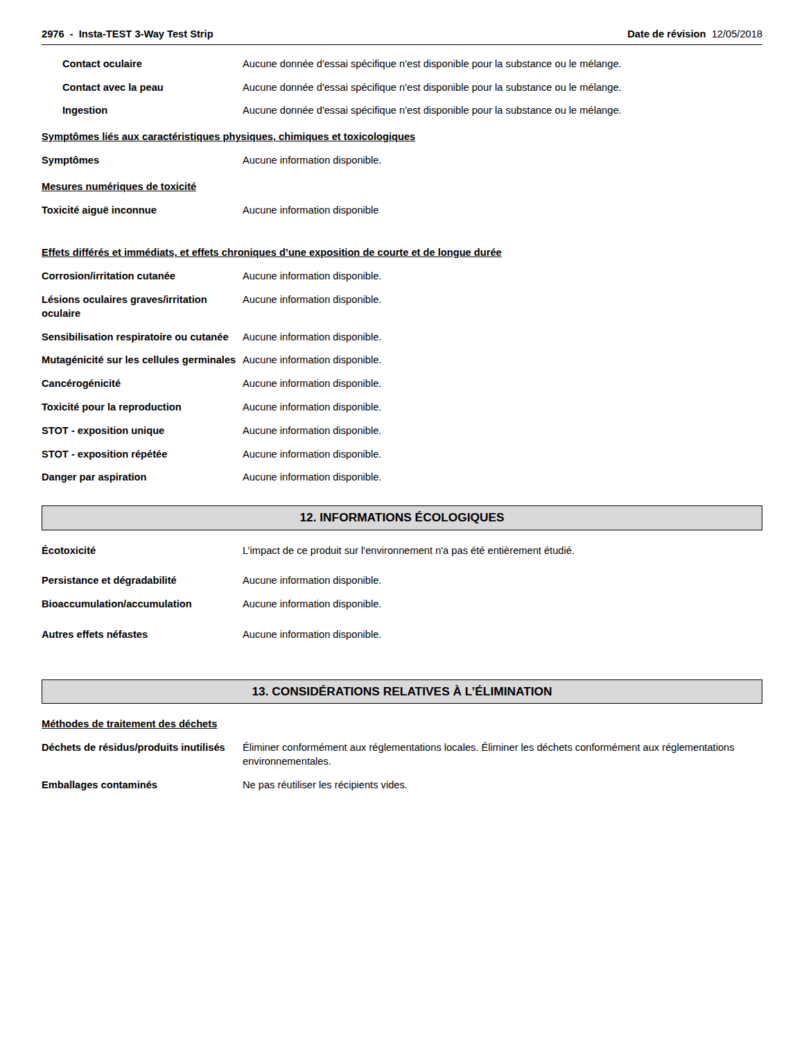2976 - Insta-TEST 3-Way Test Strip
Date de révision 12/05/2018
Contact oculaire
Aucune donnée d'essai spécifique n'est disponible pour la substance ou le mélange.
Contact avec la peau
Aucune donnée d'essai spécifique n'est disponible pour la substance ou le mélange.
Ingestion
Aucune donnée d'essai spécifique n'est disponible pour la substance ou le mélange.
Symptômes liés aux caractéristiques physiques, chimiques et toxicologiques
Symptômes
Aucune information disponible.
Mesures numériques de toxicité
Toxicité aiguë inconnue
Aucune information disponible
Effets différés et immédiats, et effets chroniques d’une exposition de courte et de longue durée
Corrosion/irritation cutanée
Aucune information disponible.
Lésions oculaires graves/irritation oculaire
Aucune information disponible.
Sensibilisation respiratoire ou cutanée
Aucune information disponible.
Mutagénicité sur les cellules germinales
Aucune information disponible.
Cancérogénicité
Aucune information disponible.
Toxicité pour la reproduction
Aucune information disponible.
STOT - exposition unique
Aucune information disponible.
STOT - exposition répétée
Aucune information disponible.
Danger par aspiration
Aucune information disponible.
12. INFORMATIONS ÉCOLOGIQUES
Écotoxicité
L’impact de ce produit sur l'environnement n'a pas été entièrement étudié.
Persistance et dégradabilité
Aucune information disponible.
Bioaccumulation/accumulation
Aucune information disponible.
Autres effets néfastes
Aucune information disponible.
13. CONSIDÉRATIONS RELATIVES À L’ÉLIMINATION
Méthodes de traitement des déchets
Déchets de résidus/produits inutilisés
Éliminer conformément aux réglementations locales. Éliminer les déchets conformément aux réglementations environnementales.
Emballages contaminés
Ne pas réutiliser les récipients vides.